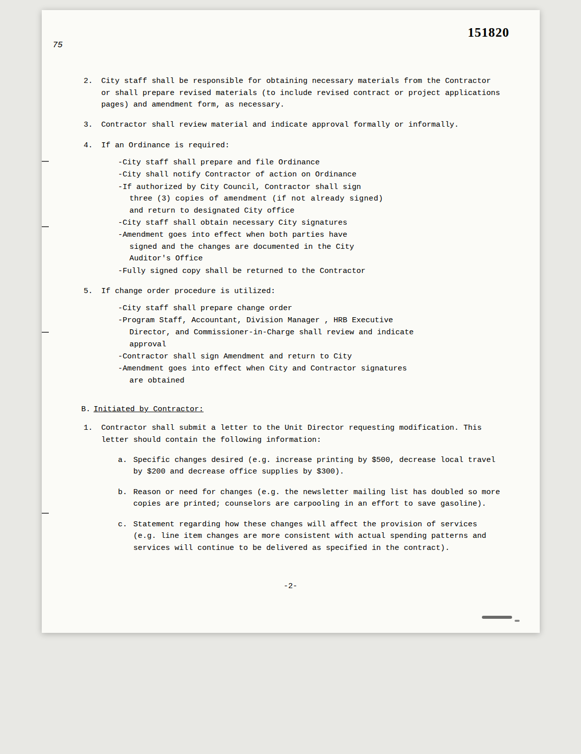151820
75
2. City staff shall be responsible for obtaining necessary materials from the Contractor or shall prepare revised materials (to include revised contract or project applications pages) and amendment form, as necessary.
3. Contractor shall review material and indicate approval formally or informally.
4. If an Ordinance is required:
-City staff shall prepare and file Ordinance
-City shall notify Contractor of action on Ordinance
-If authorized by City Council, Contractor shall sign
three (3) copies of amendment (if not already signed)
and return to designated City office
-City staff shall obtain necessary City signatures
-Amendment goes into effect when both parties have
signed and the changes are documented in the City
Auditor's Office
-Fully signed copy shall be returned to the Contractor
5. If change order procedure is utilized:
-City staff shall prepare change order
-Program Staff, Accountant, Division Manager , HRB Executive
Director, and Commissioner-in-Charge shall review and indicate
approval
-Contractor shall sign Amendment and return to City
-Amendment goes into effect when City and Contractor signatures
are obtained
B. Initiated by Contractor:
1. Contractor shall submit a letter to the Unit Director requesting modification. This letter should contain the following information:
a. Specific changes desired (e.g. increase printing by $500, decrease local travel by $200 and decrease office supplies by $300).
b. Reason or need for changes (e.g. the newsletter mailing list has doubled so more copies are printed; counselors are carpooling in an effort to save gasoline).
c. Statement regarding how these changes will affect the provision of services (e.g. line item changes are more consistent with actual spending patterns and services will continue to be delivered as specified in the contract).
-2-